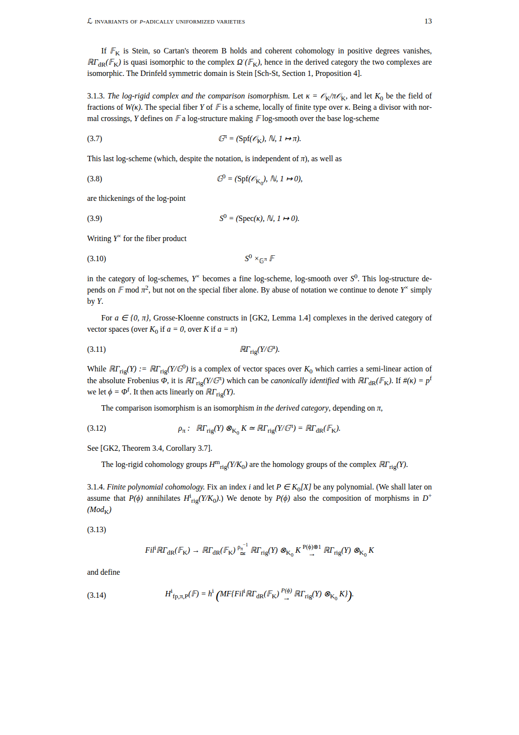ℒ invariants of p-adically uniformized varieties 13
If 𝔽K is Stein, so Cartan's theorem B holds and coherent cohomology in positive degrees vanishes, ℝΓdR(𝔽K) is quasi isomorphic to the complex Ω·(𝔽K), hence in the derived category the two complexes are isomorphic. The Drinfeld symmetric domain is Stein [Sch-St, Section 1, Proposition 4].
3.1.3. The log-rigid complex and the comparison isomorphism. Let κ = 𝒪K/π𝒪K, and let K0 be the field of fractions of W(κ). The special fiber Y of 𝔽 is a scheme, locally of finite type over κ. Being a divisor with normal crossings, Y defines on 𝔽 a log-structure making 𝔽 log-smooth over the base log-scheme
(3.7) 𝔾π = (Spf(𝒪K), ℕ, 1 ↦ π).
This last log-scheme (which, despite the notation, is independent of π), as well as
(3.8) 𝔾0 = (Spf(𝒪K0), ℕ, 1 ↦ 0),
are thickenings of the log-point
(3.9) S0 = (Spec(κ), ℕ, 1 ↦ 0).
Writing Y× for the fiber product
(3.10) S0 ×𝔾π 𝔽
in the category of log-schemes, Y× becomes a fine log-scheme, log-smooth over S0. This log-structure depends on 𝔽 mod π2, but not on the special fiber alone. By abuse of notation we continue to denote Y× simply by Y.
For a ∈ {0, π}, Grosse-Kloenne constructs in [GK2, Lemma 1.4] complexes in the derived category of vector spaces (over K0 if a = 0, over K if a = π)
(3.11) ℝΓrig(Y/𝔾a).
While ℝΓrig(Y) := ℝΓrig(Y/𝔾0) is a complex of vector spaces over K0 which carries a semi-linear action of the absolute Frobenius Φ, it is ℝΓrig(Y/𝔾π) which can be canonically identified with ℝΓdR(𝔽K). If #(κ) = pf we let ϕ = Φf. It then acts linearly on ℝΓrig(Y).
The comparison isomorphism is an isomorphism in the derived category, depending on π,
(3.12) ρπ : ℝΓrig(Y) ⊗K0 K ≃ ℝΓrig(Y/𝔾π) = ℝΓdR(𝔽K).
See [GK2, Theorem 3.4, Corollary 3.7].
The log-rigid cohomology groups Hmrig(Y/K0) are the homology groups of the complex ℝΓrig(Y).
3.1.4. Finite polynomial cohomology. Fix an index i and let P ∈ K0[X] be any polynomial. (We shall later on assume that P(ϕ) annihilates Hirig(Y/K0).) We denote by P(ϕ) also the composition of morphisms in D+(ModK)
(3.13)
FiliℝΓdR(𝔽K) → ℝΓdR(𝔽K) ρπ−1≃ ℝΓrig(Y) ⊗K0 K P(ϕ)⊗1→ ℝΓrig(Y) ⊗K0 K
and define
(3.14) Hifp,π,P(𝔽) = hi (MF{FiliℝΓdR(𝔽K) P(ϕ)→ ℝΓrig(Y) ⊗K0 K}).